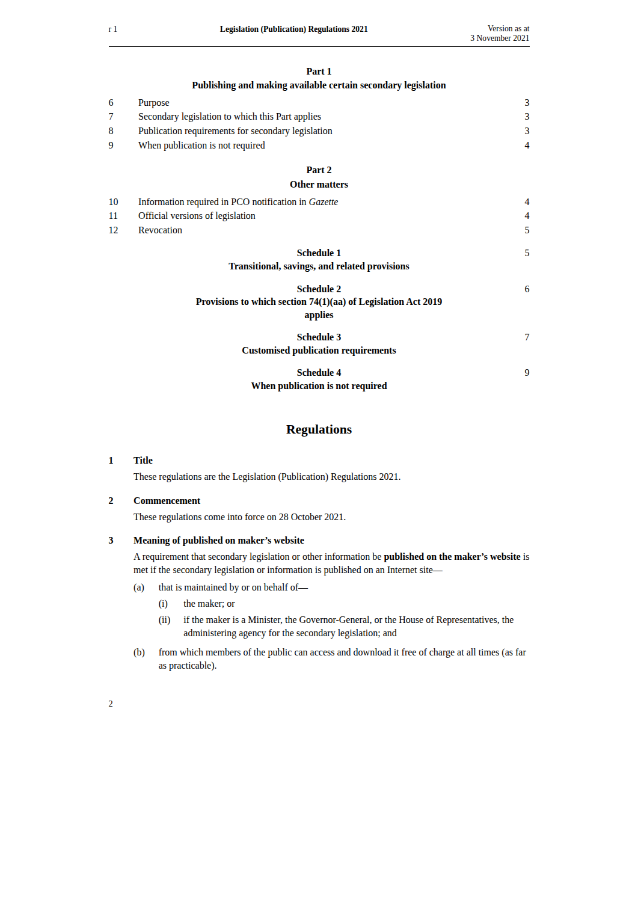r 1
Legislation (Publication) Regulations 2021
Version as at 3 November 2021
Part 1
Publishing and making available certain secondary legislation
| 6 | Purpose | 3 |
| 7 | Secondary legislation to which this Part applies | 3 |
| 8 | Publication requirements for secondary legislation | 3 |
| 9 | When publication is not required | 4 |
Part 2
Other matters
| 10 | Information required in PCO notification in Gazette | 4 |
| 11 | Official versions of legislation | 4 |
| 12 | Revocation | 5 |
5
Schedule 1
Transitional, savings, and related provisions
6
Schedule 2
Provisions to which section 74(1)(aa) of Legislation Act 2019
applies
7
Schedule 3
Customised publication requirements
9
Schedule 4
When publication is not required
Regulations
1 Title
These regulations are the Legislation (Publication) Regulations 2021.
2 Commencement
These regulations come into force on 28 October 2021.
3 Meaning of published on maker’s website
A requirement that secondary legislation or other information be published on the maker’s website is met if the secondary legislation or information is published on an Internet site—
(a) that is maintained by or on behalf of—
(i) the maker; or
(ii) if the maker is a Minister, the Governor-General, or the House of Representatives, the administering agency for the secondary legislation; and
(b) from which members of the public can access and download it free of charge at all times (as far as practicable).
2